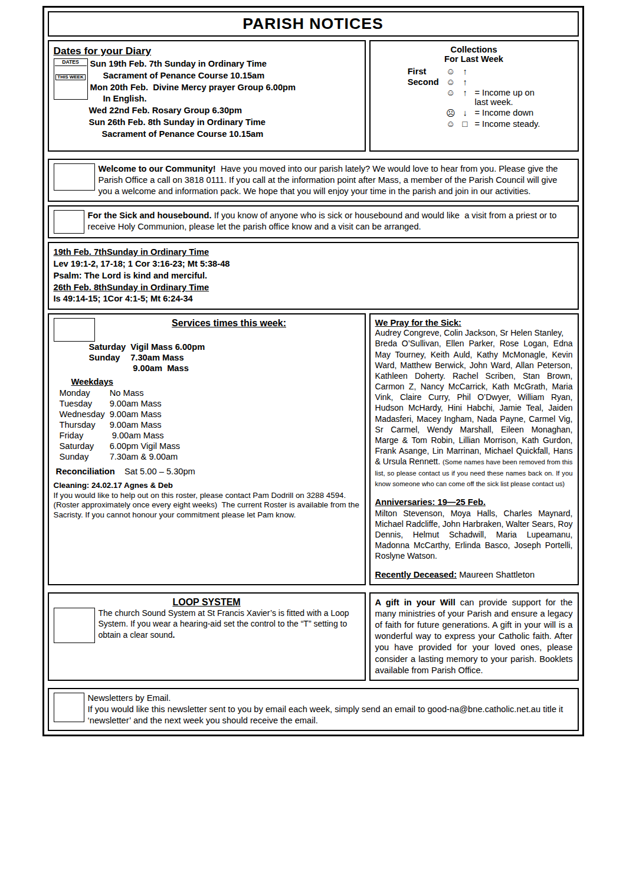PARISH NOTICES
Dates for your Diary
DATES
THIS WEEK
Sun 19th Feb. 7th Sunday in Ordinary Time
Sacrament of Penance Course 10.15am
Mon 20th Feb. Divine Mercy prayer Group 6.00pm
In English.
Wed 22nd Feb. Rosary Group 6.30pm
Sun 26th Feb. 8th Sunday in Ordinary Time
Sacrament of Penance Course 10.15am
Collections
For Last Week
| First | ☺ | ↑ | |
| Second | ☺ | ↑ | |
| | ☺ | ↑ | = Income up on last week. |
| | ☹ | ↓ | = Income down |
| | ☺ | □ | = Income steady. |
Welcome to our Community! Have you moved into our parish lately? We would love to hear from you. Please give the Parish Office a call on 3818 0111. If you call at the information point after Mass, a member of the Parish Council will give you a welcome and information pack. We hope that you will enjoy your time in the parish and join in our activities.
For the Sick and housebound. If you know of anyone who is sick or housebound and would like a visit from a priest or to receive Holy Communion, please let the parish office know and a visit can be arranged.
19th Feb. 7thSunday in Ordinary Time
Lev 19:1-2, 17-18; 1 Cor 3:16-23; Mt 5:38-48
Psalm: The Lord is kind and merciful.
26th Feb. 8thSunday in Ordinary Time
Is 49:14-15; 1Cor 4:1-5; Mt 6:24-34
Services times this week:
| Saturday | Vigil Mass 6.00pm |
| Sunday | 7.30am Mass |
| | 9.00am Mass |
Weekdays
| Monday | No Mass |
| Tuesday | 9.00am Mass |
| Wednesday | 9.00am Mass |
| Thursday | 9.00am Mass |
| Friday | 9.00am Mass |
| Saturday | 6.00pm Vigil Mass |
| Sunday | 7.30am & 9.00am |
Reconciliation Sat 5.00 – 5.30pm
Cleaning: 24.02.17 Agnes & Deb
If you would like to help out on this roster, please contact Pam Dodrill on 3288 4594. (Roster approximately once every eight weeks) The current Roster is available from the Sacristy. If you cannot honour your commitment please let Pam know.
We Pray for the Sick:
Audrey Congreve, Colin Jackson, Sr Helen Stanley,
Breda O’Sullivan, Ellen Parker, Rose Logan, Edna May Tourney, Keith Auld, Kathy McMonagle, Kevin Ward, Matthew Berwick, John Ward, Allan Peterson, Kathleen Doherty. Rachel Scriben, Stan Brown, Carmon Z, Nancy McCarrick, Kath McGrath, Maria Vink, Claire Curry, Phil O’Dwyer, William Ryan, Hudson McHardy, Hini Habchi, Jamie Teal, Jaiden Madasferi, Macey Ingham, Nada Payne, Carmel Vig, Sr Carmel, Wendy Marshall, Eileen Monaghan, Marge & Tom Robin, Lillian Morrison, Kath Gurdon, Frank Asange, Lin Marrinan, Michael Quickfall, Hans & Ursula Rennett. (Some names have been removed from this list, so please contact us if you need these names back on. If you know someone who can come off the sick list please contact us)
Anniversaries: 19—25 Feb.
Milton Stevenson, Moya Halls, Charles Maynard, Michael Radcliffe, John Harbraken, Walter Sears, Roy Dennis, Helmut Schadwill, Maria Lupeamanu, Madonna McCarthy, Erlinda Basco, Joseph Portelli, Roslyne Watson.
Recently Deceased: Maureen Shattleton
LOOP SYSTEM
The church Sound System at St Francis Xavier’s is fitted with a Loop System. If you wear a hearing-aid set the control to the “T” setting to obtain a clear sound.
A gift in your Will can provide support for the many ministries of your Parish and ensure a legacy of faith for future generations. A gift in your will is a wonderful way to express your Catholic faith. After you have provided for your loved ones, please consider a lasting memory to your parish. Booklets available from Parish Office.
Newsletters by Email.
If you would like this newsletter sent to you by email each week, simply send an email to good-na@bne.catholic.net.au title it ‘newsletter’ and the next week you should receive the email.